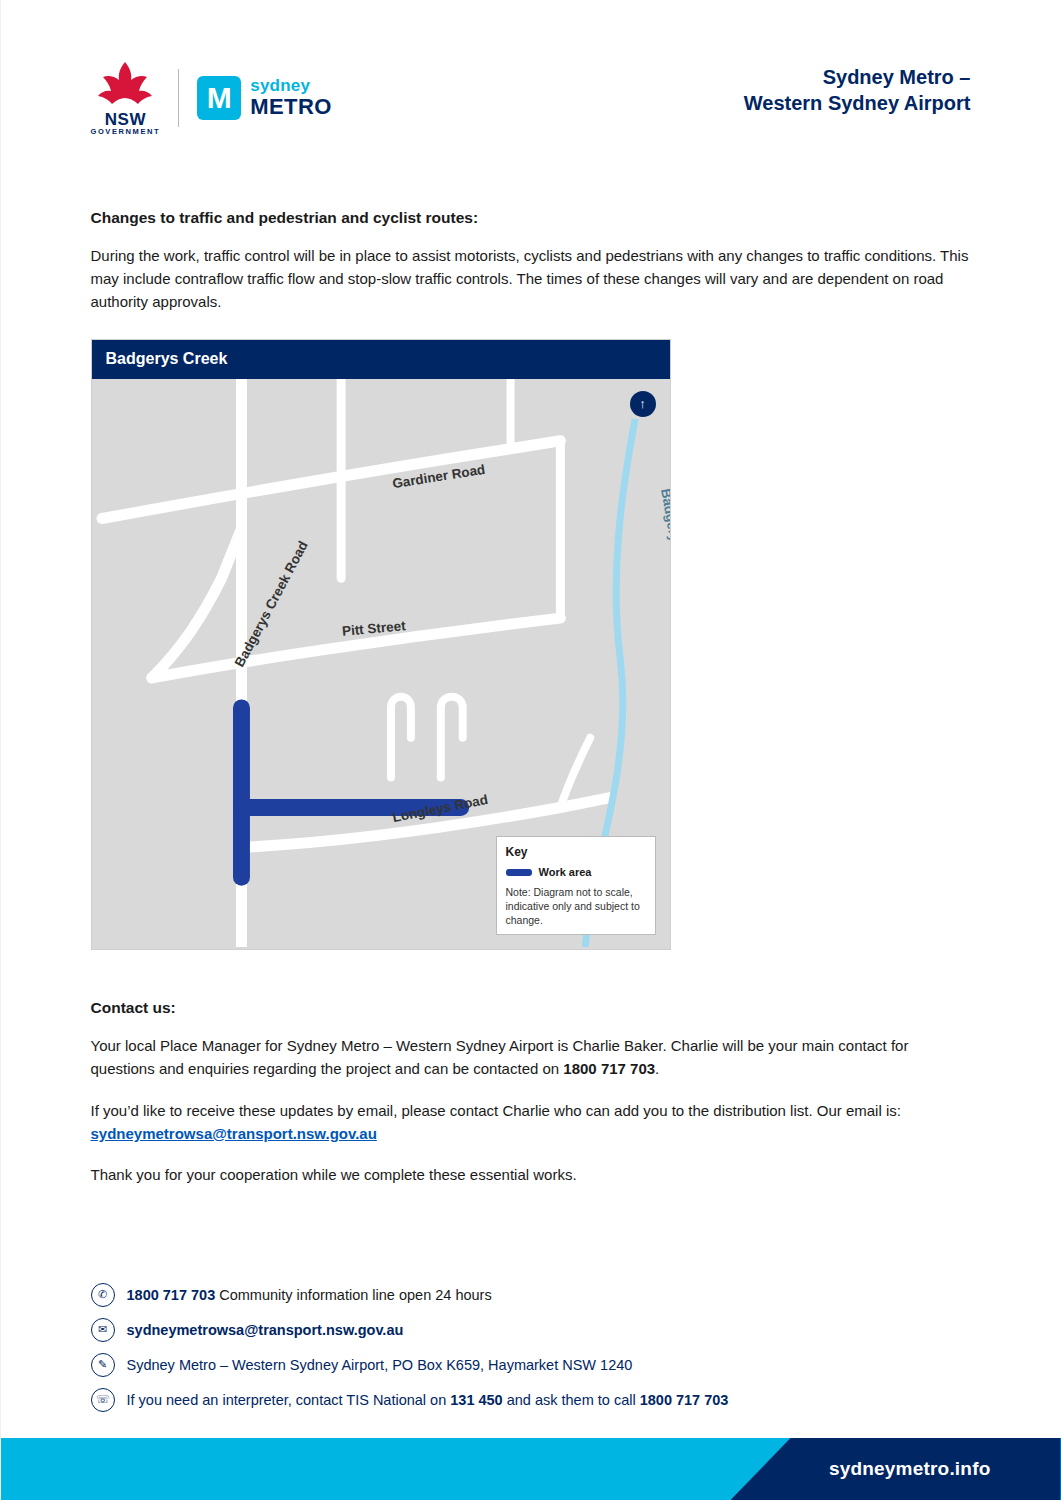NSW
GOVERNMENT
sydney
METRO
Sydney Metro –
Western Sydney Airport
Changes to traffic and pedestrian and cyclist routes:
During the work, traffic control will be in place to assist motorists, cyclists and pedestrians with any changes to traffic conditions. This may include contraflow traffic flow and stop-slow traffic controls. The times of these changes will vary and are dependent on road authority approvals.
Badgerys Creek
↑
Gardiner Road Pitt Street Badgerys Creek Road Longleys Road Badgerys Creek
Key
Work area
Note: Diagram not to scale, indicative only and subject to change.
Contact us:
Your local Place Manager for Sydney Metro – Western Sydney Airport is Charlie Baker. Charlie will be your main contact for questions and enquiries regarding the project and can be contacted on 1800 717 703.
If you’d like to receive these updates by email, please contact Charlie who can add you to the distribution list. Our email is: sydneymetrowsa@transport.nsw.gov.au
Thank you for your cooperation while we complete these essential works.
✆1800 717 703 Community information line open 24 hours
✉sydneymetrowsa@transport.nsw.gov.au
✎Sydney Metro – Western Sydney Airport, PO Box K659, Haymarket NSW 1240
☏If you need an interpreter, contact TIS National on 131 450 and ask them to call 1800 717 703
sydneymetro.info